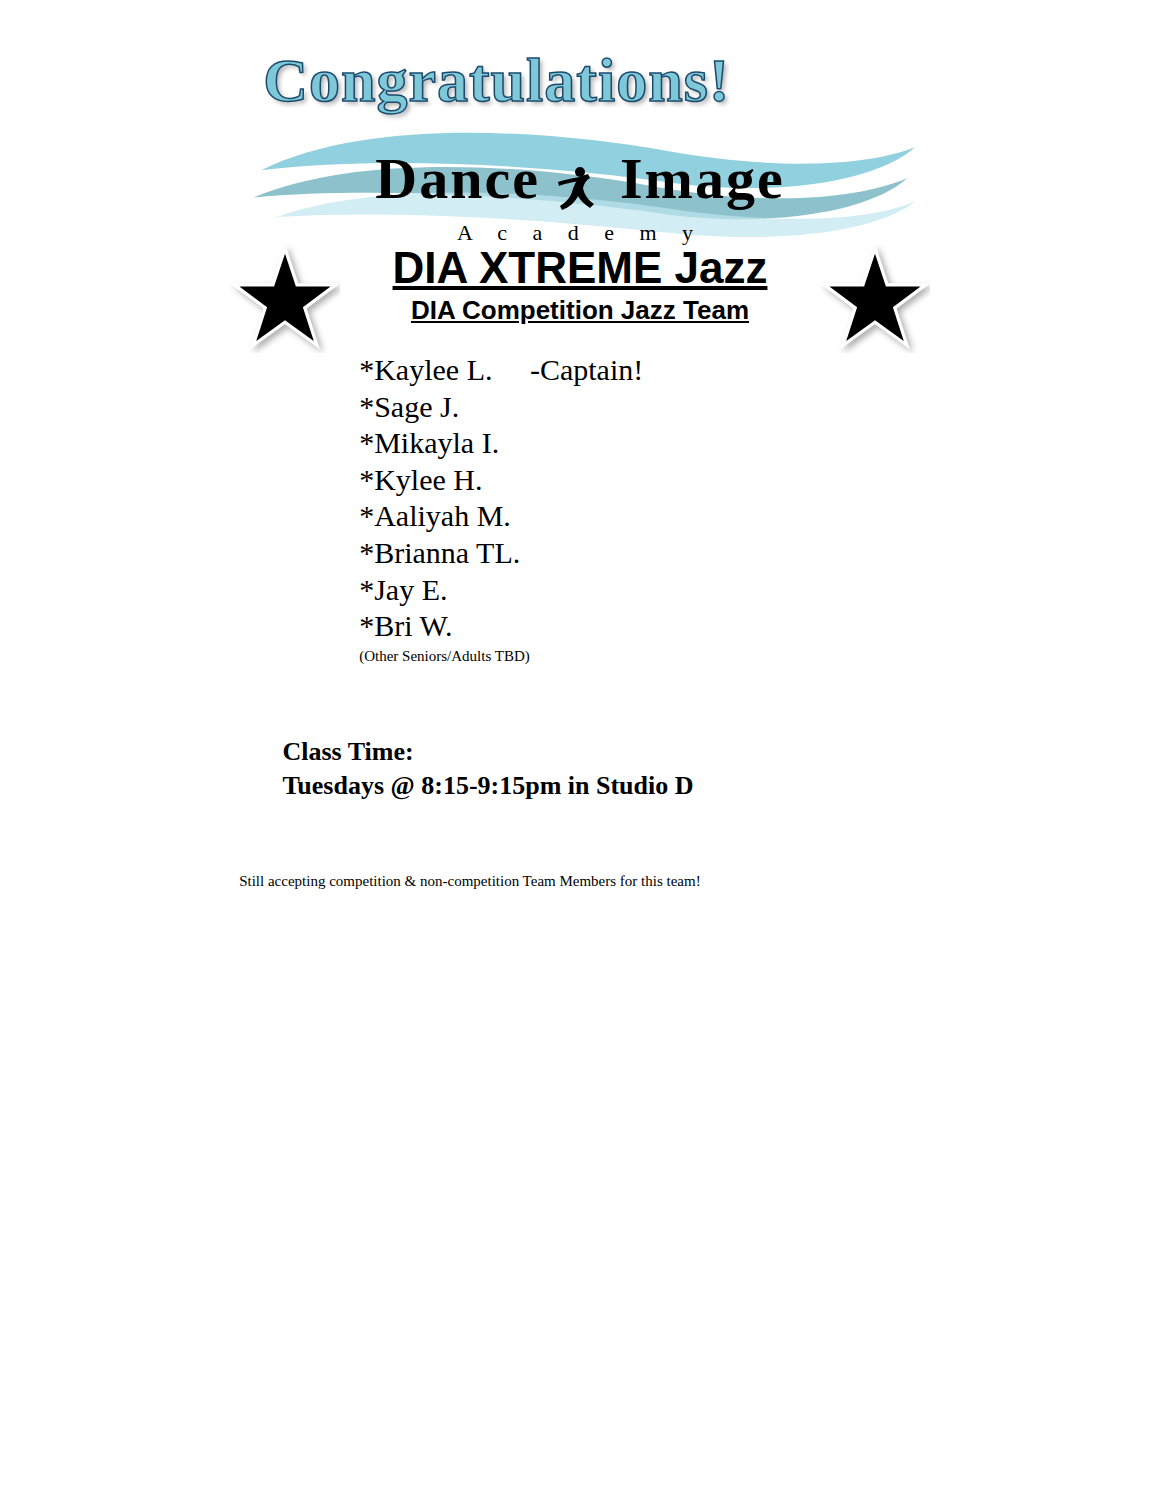Congratulations!
Dance Image
A c a d e m y
DIA XTREME Jazz
DIA Competition Jazz Team
*Kaylee L. -Captain!
*Sage J.
*Mikayla I.
*Kylee H.
*Aaliyah M.
*Brianna TL.
*Jay E.
*Bri W.
(Other Seniors/Adults TBD)
Class Time:
Tuesdays @ 8:15-9:15pm in Studio D
Still accepting competition & non-competition Team Members for this team!